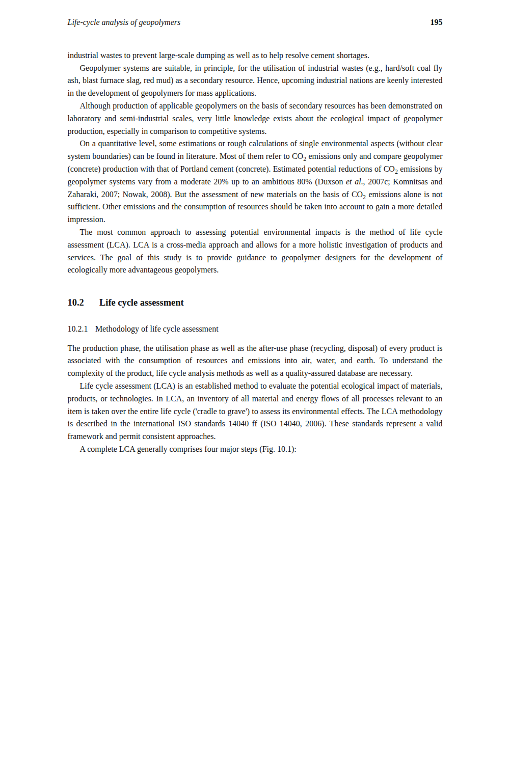Life-cycle analysis of geopolymers 195
industrial wastes to prevent large-scale dumping as well as to help resolve cement shortages.
Geopolymer systems are suitable, in principle, for the utilisation of industrial wastes (e.g., hard/soft coal fly ash, blast furnace slag, red mud) as a secondary resource. Hence, upcoming industrial nations are keenly interested in the development of geopolymers for mass applications.
Although production of applicable geopolymers on the basis of secondary resources has been demonstrated on laboratory and semi-industrial scales, very little knowledge exists about the ecological impact of geopolymer production, especially in comparison to competitive systems.
On a quantitative level, some estimations or rough calculations of single environmental aspects (without clear system boundaries) can be found in literature. Most of them refer to CO2 emissions only and compare geopolymer (concrete) production with that of Portland cement (concrete). Estimated potential reductions of CO2 emissions by geopolymer systems vary from a moderate 20% up to an ambitious 80% (Duxson et al., 2007c; Komnitsas and Zaharaki, 2007; Nowak, 2008). But the assessment of new materials on the basis of CO2 emissions alone is not sufficient. Other emissions and the consumption of resources should be taken into account to gain a more detailed impression.
The most common approach to assessing potential environmental impacts is the method of life cycle assessment (LCA). LCA is a cross-media approach and allows for a more holistic investigation of products and services. The goal of this study is to provide guidance to geopolymer designers for the development of ecologically more advantageous geopolymers.
10.2 Life cycle assessment
10.2.1 Methodology of life cycle assessment
The production phase, the utilisation phase as well as the after-use phase (recycling, disposal) of every product is associated with the consumption of resources and emissions into air, water, and earth. To understand the complexity of the product, life cycle analysis methods as well as a quality-assured database are necessary.
Life cycle assessment (LCA) is an established method to evaluate the potential ecological impact of materials, products, or technologies. In LCA, an inventory of all material and energy flows of all processes relevant to an item is taken over the entire life cycle ('cradle to grave') to assess its environmental effects. The LCA methodology is described in the international ISO standards 14040 ff (ISO 14040, 2006). These standards represent a valid framework and permit consistent approaches.
A complete LCA generally comprises four major steps (Fig. 10.1):